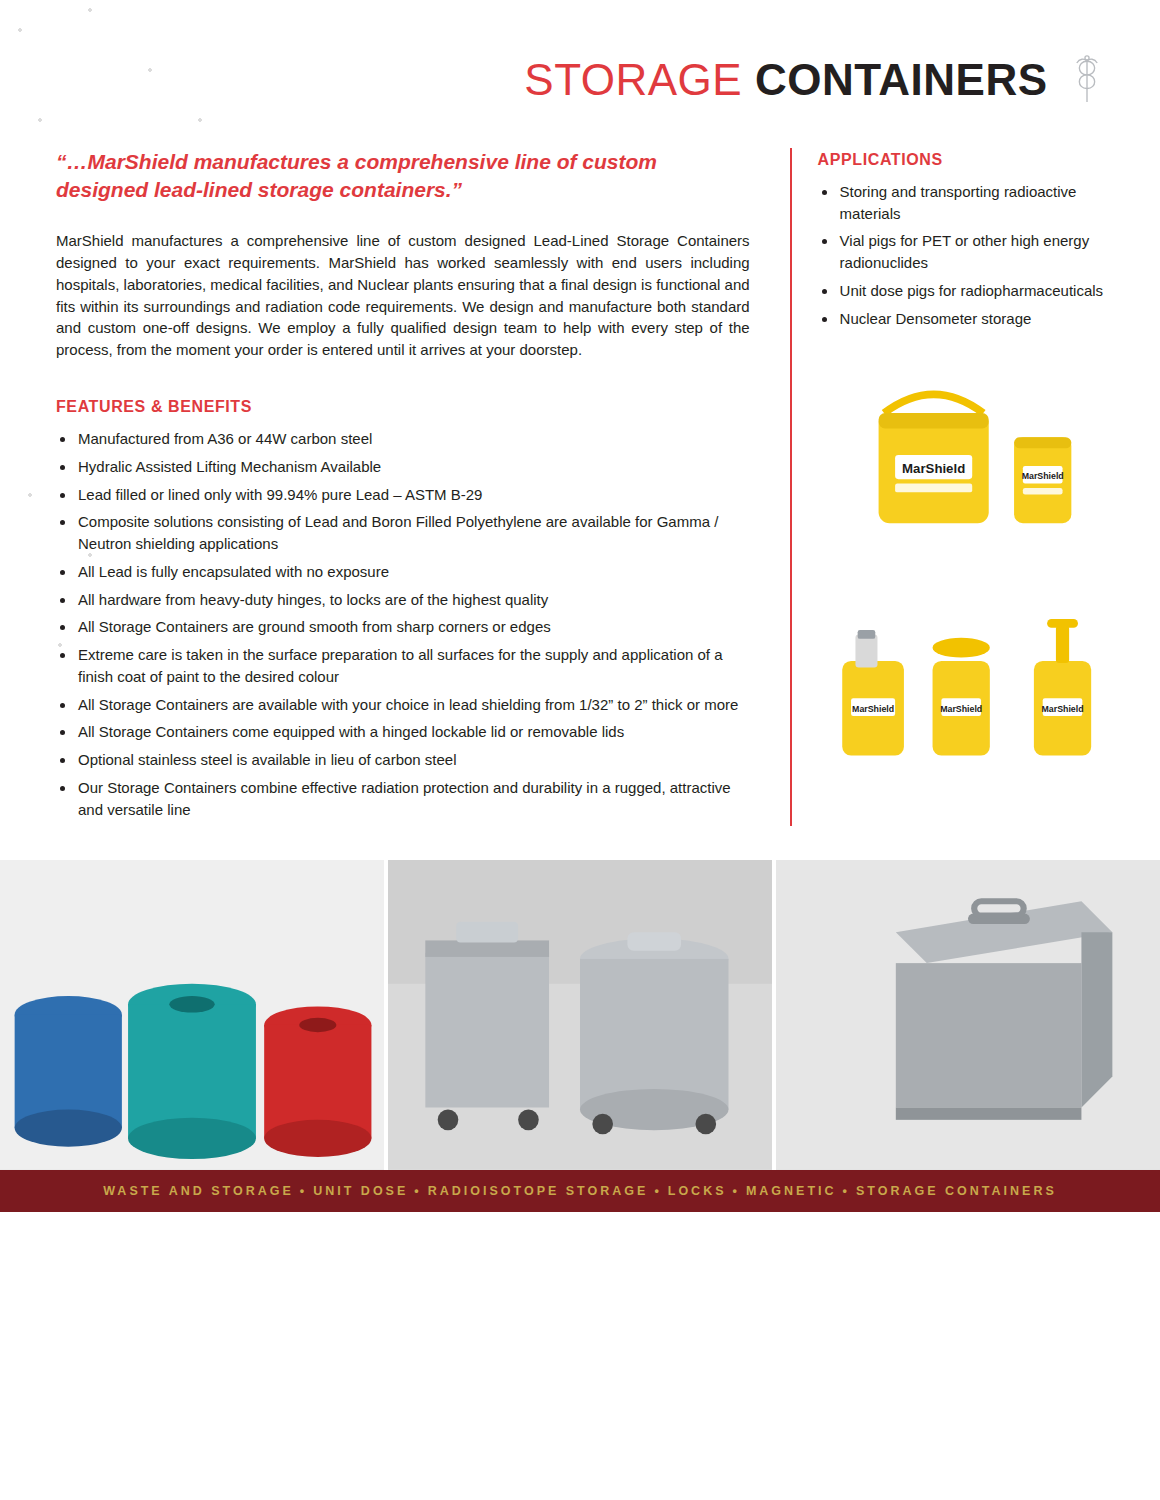STORAGE CONTAINERS
“…MarShield manufactures a comprehensive line of custom designed lead-lined storage containers.”
MarShield manufactures a comprehensive line of custom designed Lead-Lined Storage Containers designed to your exact requirements. MarShield has worked seamlessly with end users including hospitals, laboratories, medical facilities, and Nuclear plants ensuring that a final design is functional and fits within its surroundings and radiation code requirements. We design and manufacture both standard and custom one-off designs. We employ a fully qualified design team to help with every step of the process, from the moment your order is entered until it arrives at your doorstep.
Features & Benefits
Manufactured from A36 or 44W carbon steel
Hydralic Assisted Lifting Mechanism Available
Lead filled or lined only with 99.94% pure Lead – ASTM B-29
Composite solutions consisting of Lead and Boron Filled Polyethylene are available for Gamma / Neutron shielding applications
All Lead is fully encapsulated with no exposure
All hardware from heavy-duty hinges, to locks are of the highest quality
All Storage Containers are ground smooth from sharp corners or edges
Extreme care is taken in the surface preparation to all surfaces for the supply and application of a finish coat of paint to the desired colour
All Storage Containers are available with your choice in lead shielding from 1/32” to 2” thick or more
All Storage Containers come equipped with a hinged lockable lid or removable lids
Optional stainless steel is available in lieu of carbon steel
Our Storage Containers combine effective radiation protection and durability in a rugged, attractive and versatile line
Applications
Storing and transporting radioactive materials
Vial pigs for PET or other high energy radionuclides
Unit dose pigs for radiopharmaceuticals
Nuclear Densometer storage
MarShield MarShield
MarShield MarShield MarShield
Waste and Storage•Unit Dose•Radioisotope Storage•Locks•Magnetic•Storage Containers